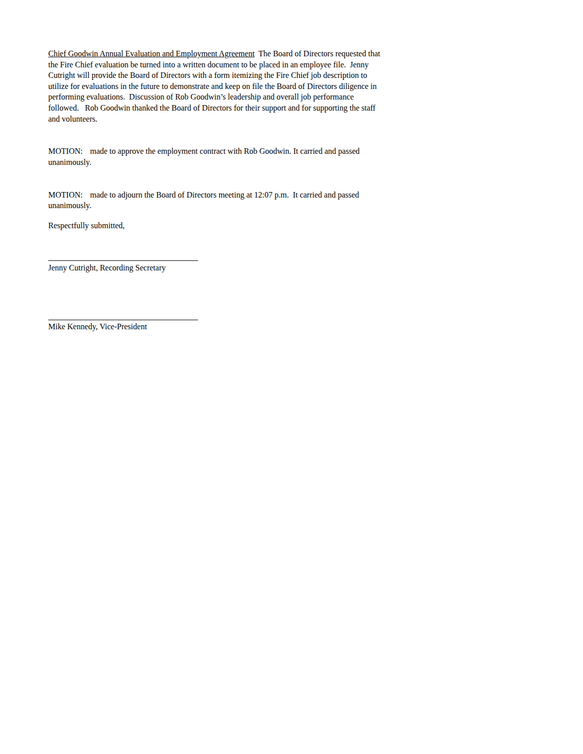Chief Goodwin Annual Evaluation and Employment Agreement The Board of Directors requested that the Fire Chief evaluation be turned into a written document to be placed in an employee file. Jenny Cutright will provide the Board of Directors with a form itemizing the Fire Chief job description to utilize for evaluations in the future to demonstrate and keep on file the Board of Directors diligence in performing evaluations. Discussion of Rob Goodwin’s leadership and overall job performance followed. Rob Goodwin thanked the Board of Directors for their support and for supporting the staff and volunteers.
MOTION: made to approve the employment contract with Rob Goodwin. It carried and passed unanimously.
MOTION: made to adjourn the Board of Directors meeting at 12:07 p.m. It carried and passed unanimously.
Respectfully submitted,
Jenny Cutright, Recording Secretary
Mike Kennedy, Vice-President